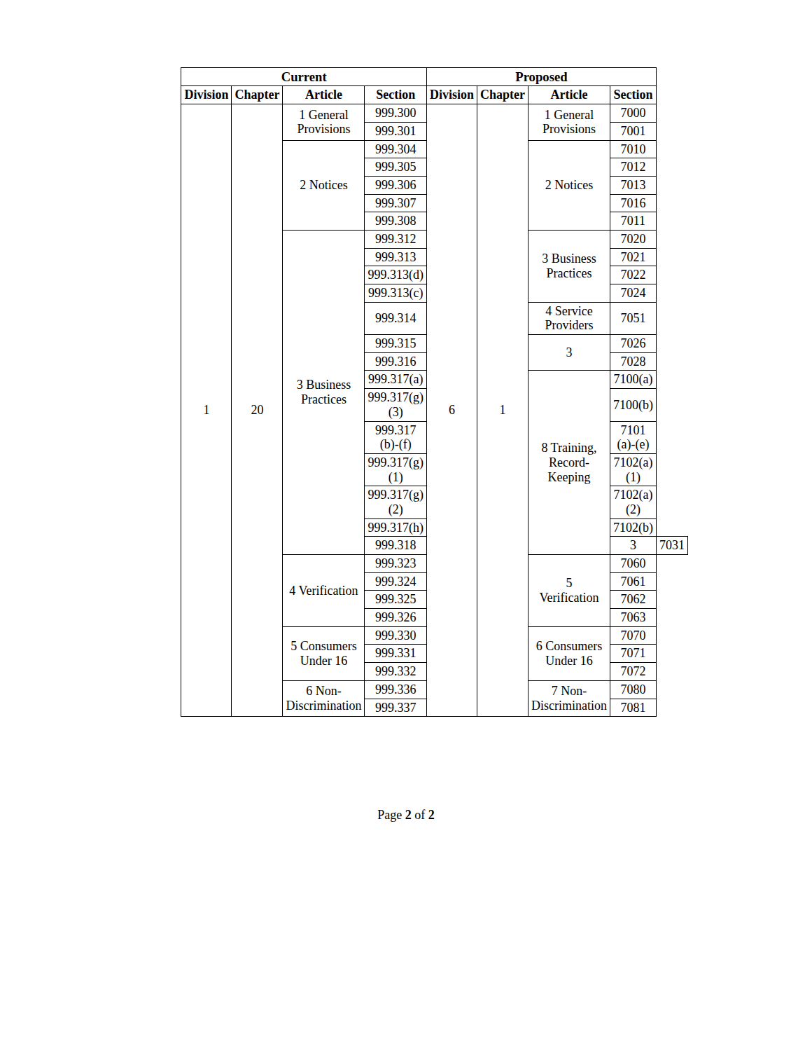| Current | Proposed |
| --- | --- |
| Division | Chapter | Article | Section | Division | Chapter | Article | Section |
| 1 | 20 | 1 General Provisions | 999.300 | 6 | 1 | 1 General Provisions | 7000 |
| 999.301 | 7001 |
| 2 Notices | 999.304 | 2 Notices | 7010 |
| 999.305 | 7012 |
| 999.306 | 7013 |
| 999.307 | 7016 |
| 999.308 | 7011 |
| 3 Business Practices | 999.312 | 3 Business Practices | 7020 |
| 999.313 | 7021 |
| 999.313(d) | 7022 |
| 999.313(c) | 7024 |
| 999.314 | 4 Service Providers | 7051 |
| 999.315 | 3 | 7026 |
| 999.316 | 7028 |
| 999.317(a) | 8 Training, Record- Keeping | 7100(a) |
| 999.317(g)(3) | 7100(b) |
| 999.317 (b)-(f) | 7101 (a)-(e) |
| 999.317(g)(1) | 7102(a)(1) |
| 999.317(g)(2) | 7102(a)(2) |
| 999.317(h) | 7102(b) |
| 999.318 | 3 | 7031 |
| 4 Verification | 999.323 | 5 Verification | 7060 |
| 999.324 | 7061 |
| 999.325 | 7062 |
| 999.326 | 7063 |
| 5 Consumers Under 16 | 999.330 | 6 Consumers Under 16 | 7070 |
| 999.331 | 7071 |
| 999.332 | 7072 |
| 6 Non- Discrimination | 999.336 | 7 Non- Discrimination | 7080 |
| 999.337 | 7081 |
Page 2 of 2